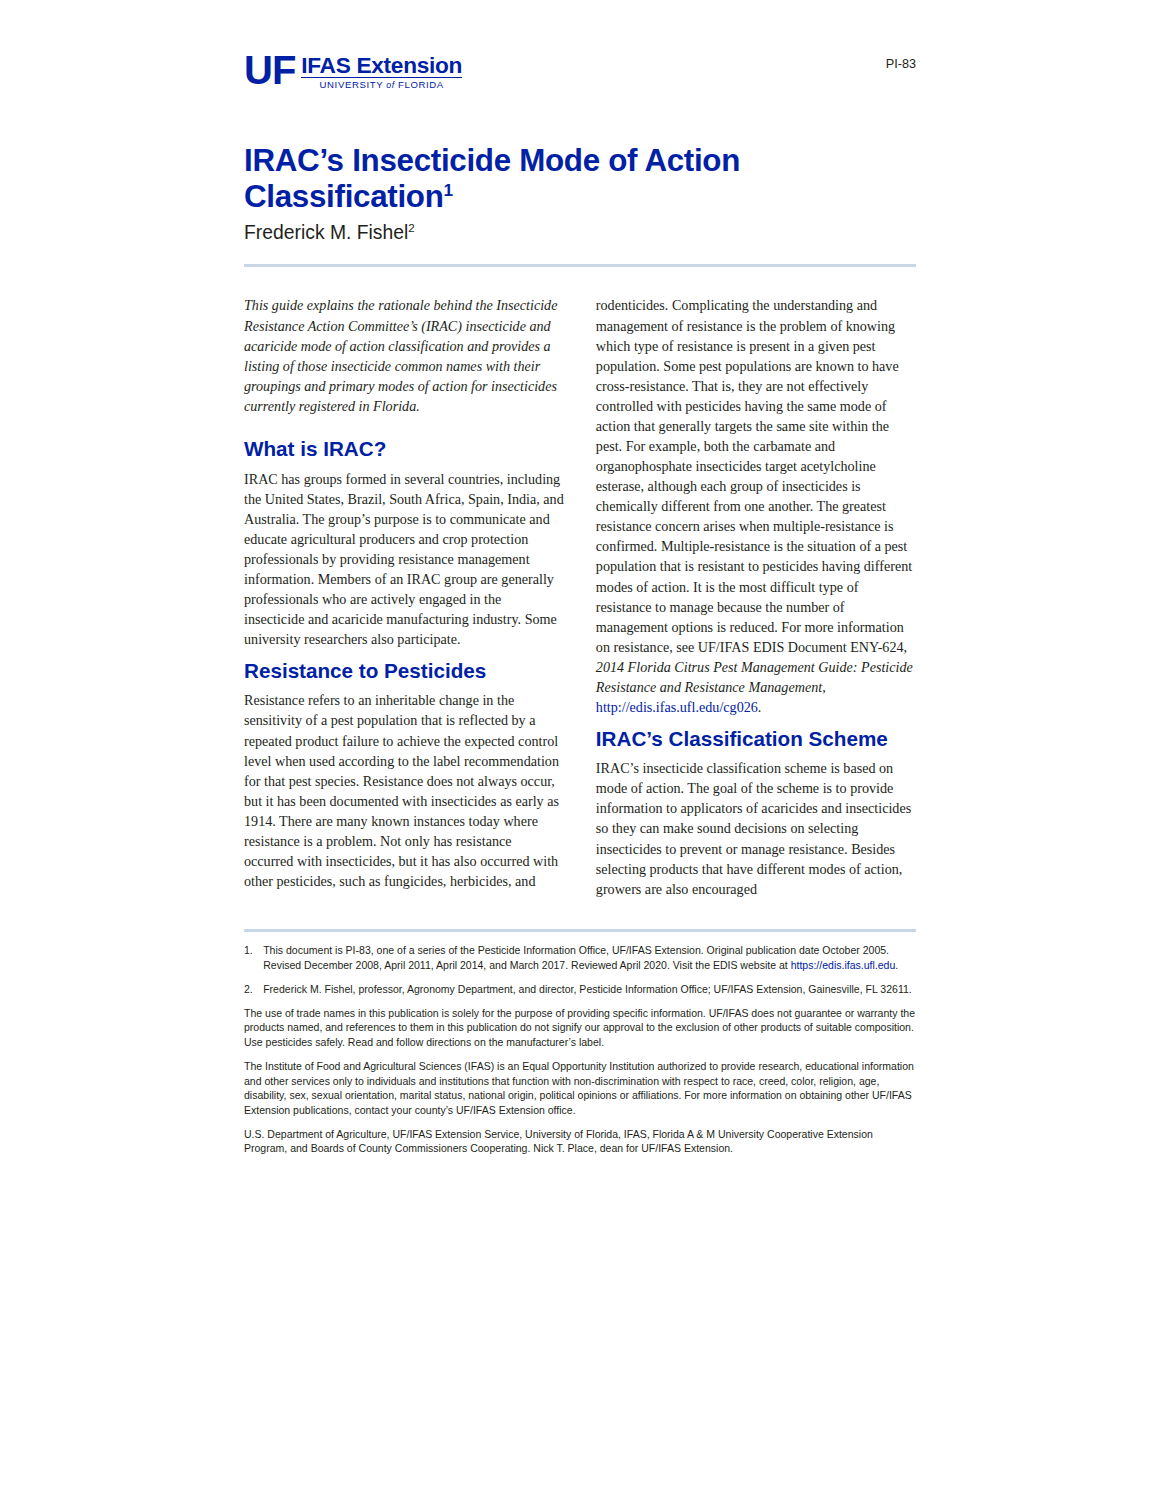UF
IFAS Extension
UNIVERSITY of FLORIDA
PI-83
IRAC’s Insecticide Mode of Action Classification1
Frederick M. Fishel2
This guide explains the rationale behind the Insecticide Resistance Action Committee’s (IRAC) insecticide and acaricide mode of action classification and provides a listing of those insecticide common names with their groupings and primary modes of action for insecticides currently registered in Florida.
What is IRAC?
IRAC has groups formed in several countries, including the United States, Brazil, South Africa, Spain, India, and Australia. The group’s purpose is to communicate and educate agricultural producers and crop protection professionals by providing resistance management information. Members of an IRAC group are generally professionals who are actively engaged in the insecticide and acaricide manufacturing industry. Some university researchers also participate.
Resistance to Pesticides
Resistance refers to an inheritable change in the sensitivity of a pest population that is reflected by a repeated product failure to achieve the expected control level when used according to the label recommendation for that pest species. Resistance does not always occur, but it has been documented with insecticides as early as 1914. There are many known instances today where resistance is a problem. Not only has resistance occurred with insecticides, but it has also occurred with other pesticides, such as fungicides, herbicides, and rodenticides. Complicating the understanding and management of resistance is the problem of knowing which type of resistance is present in a given pest population. Some pest populations are known to have cross-resistance. That is, they are not effectively controlled with pesticides having the same mode of action that generally targets the same site within the pest. For example, both the carbamate and organophosphate insecticides target acetylcholine esterase, although each group of insecticides is chemically different from one another. The greatest resistance concern arises when multiple-resistance is confirmed. Multiple-resistance is the situation of a pest population that is resistant to pesticides having different modes of action. It is the most difficult type of resistance to manage because the number of management options is reduced. For more information on resistance, see UF/IFAS EDIS Document ENY-624, 2014 Florida Citrus Pest Management Guide: Pesticide Resistance and Resistance Management, http://edis.ifas.ufl.edu/cg026.
IRAC’s Classification Scheme
IRAC’s insecticide classification scheme is based on mode of action. The goal of the scheme is to provide information to applicators of acaricides and insecticides so they can make sound decisions on selecting insecticides to prevent or manage resistance. Besides selecting products that have different modes of action, growers are also encouraged
1.
This document is PI-83, one of a series of the Pesticide Information Office, UF/IFAS Extension. Original publication date October 2005. Revised December 2008, April 2011, April 2014, and March 2017. Reviewed April 2020. Visit the EDIS website at https://edis.ifas.ufl.edu.
2.
Frederick M. Fishel, professor, Agronomy Department, and director, Pesticide Information Office; UF/IFAS Extension, Gainesville, FL 32611.
The use of trade names in this publication is solely for the purpose of providing specific information. UF/IFAS does not guarantee or warranty the products named, and references to them in this publication do not signify our approval to the exclusion of other products of suitable composition. Use pesticides safely. Read and follow directions on the manufacturer’s label.
The Institute of Food and Agricultural Sciences (IFAS) is an Equal Opportunity Institution authorized to provide research, educational information and other services only to individuals and institutions that function with non-discrimination with respect to race, creed, color, religion, age, disability, sex, sexual orientation, marital status, national origin, political opinions or affiliations. For more information on obtaining other UF/IFAS Extension publications, contact your county’s UF/IFAS Extension office.
U.S. Department of Agriculture, UF/IFAS Extension Service, University of Florida, IFAS, Florida A & M University Cooperative Extension Program, and Boards of County Commissioners Cooperating. Nick T. Place, dean for UF/IFAS Extension.